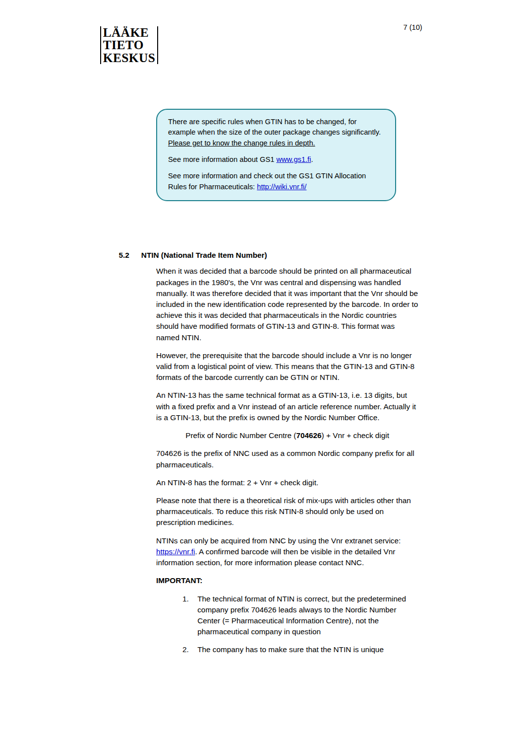7 (10)
LÄÄKE TIETO KESKUS
There are specific rules when GTIN has to be changed, for example when the size of the outer package changes significantly. Please get to know the change rules in depth.
See more information about GS1 www.gs1.fi.
See more information and check out the GS1 GTIN Allocation Rules for Pharmaceuticals: http://wiki.vnr.fi/
5.2 NTIN (National Trade Item Number)
When it was decided that a barcode should be printed on all pharmaceutical packages in the 1980's, the Vnr was central and dispensing was handled manually. It was therefore decided that it was important that the Vnr should be included in the new identification code represented by the barcode. In order to achieve this it was decided that pharmaceuticals in the Nordic countries should have modified formats of GTIN-13 and GTIN-8. This format was named NTIN.
However, the prerequisite that the barcode should include a Vnr is no longer valid from a logistical point of view. This means that the GTIN-13 and GTIN-8 formats of the barcode currently can be GTIN or NTIN.
An NTIN-13 has the same technical format as a GTIN-13, i.e. 13 digits, but with a fixed prefix and a Vnr instead of an article reference number. Actually it is a GTIN-13, but the prefix is owned by the Nordic Number Office.
Prefix of Nordic Number Centre (704626) + Vnr + check digit
704626 is the prefix of NNC used as a common Nordic company prefix for all pharmaceuticals.
An NTIN-8 has the format: 2 + Vnr + check digit.
Please note that there is a theoretical risk of mix-ups with articles other than pharmaceuticals. To reduce this risk NTIN-8 should only be used on prescription medicines.
NTINs can only be acquired from NNC by using the Vnr extranet service: https://vnr.fi. A confirmed barcode will then be visible in the detailed Vnr information section, for more information please contact NNC.
IMPORTANT:
The technical format of NTIN is correct, but the predetermined company prefix 704626 leads always to the Nordic Number Center (= Pharmaceutical Information Centre), not the pharmaceutical company in question
The company has to make sure that the NTIN is unique